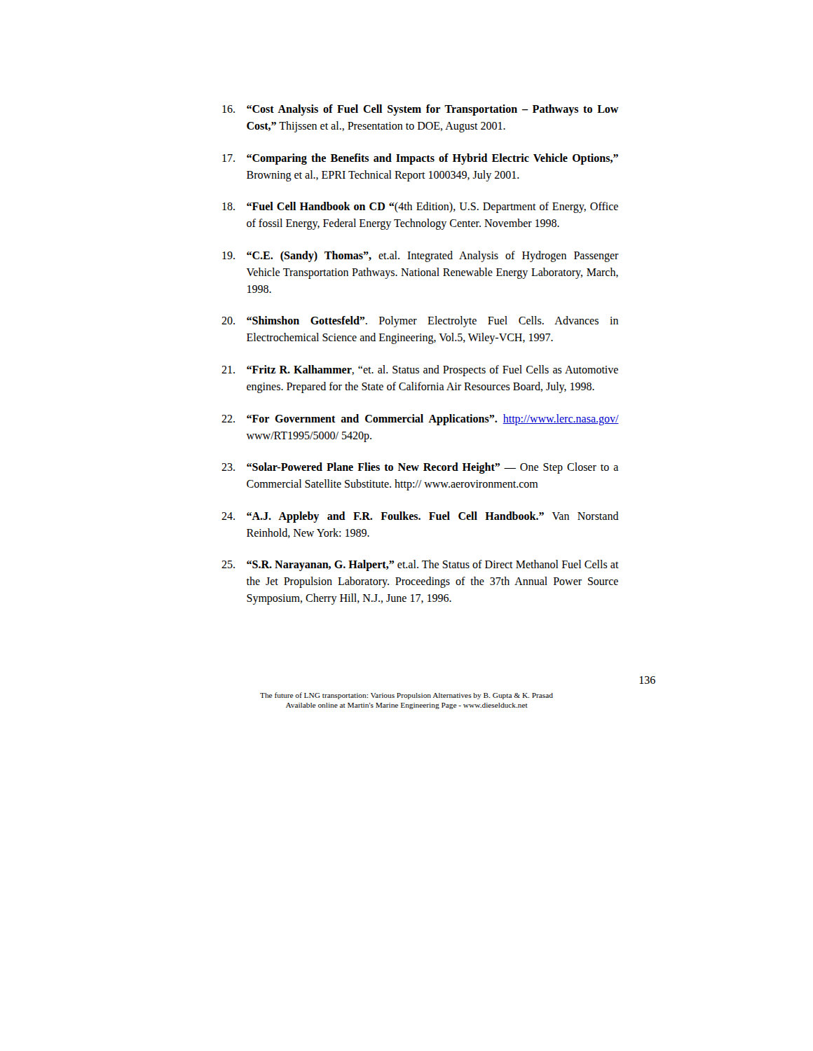“Cost Analysis of Fuel Cell System for Transportation – Pathways to Low Cost,” Thijssen et al., Presentation to DOE, August 2001.
“Comparing the Benefits and Impacts of Hybrid Electric Vehicle Options,” Browning et al., EPRI Technical Report 1000349, July 2001.
“Fuel Cell Handbook on CD “(4th Edition), U.S. Department of Energy, Office of fossil Energy, Federal Energy Technology Center. November 1998.
“C.E. (Sandy) Thomas”, et.al. Integrated Analysis of Hydrogen Passenger Vehicle Transportation Pathways. National Renewable Energy Laboratory, March, 1998.
“Shimshon Gottesfeld”. Polymer Electrolyte Fuel Cells. Advances in Electrochemical Science and Engineering, Vol.5, Wiley-VCH, 1997.
“Fritz R. Kalhammer, “et. al. Status and Prospects of Fuel Cells as Automotive engines. Prepared for the State of California Air Resources Board, July, 1998.
“For Government and Commercial Applications”. http://www.lerc.nasa.gov/ www/RT1995/5000/ 5420p.
“Solar-Powered Plane Flies to New Record Height” — One Step Closer to a Commercial Satellite Substitute. http:// www.aerovironment.com
“A.J. Appleby and F.R. Foulkes. Fuel Cell Handbook.” Van Norstand Reinhold, New York: 1989.
“S.R. Narayanan, G. Halpert,” et.al. The Status of Direct Methanol Fuel Cells at the Jet Propulsion Laboratory. Proceedings of the 37th Annual Power Source Symposium, Cherry Hill, N.J., June 17, 1996.
136
The future of LNG transportation: Various Propulsion Alternatives by B. Gupta & K. Prasad
Available online at Martin's Marine Engineering Page - www.dieselduck.net